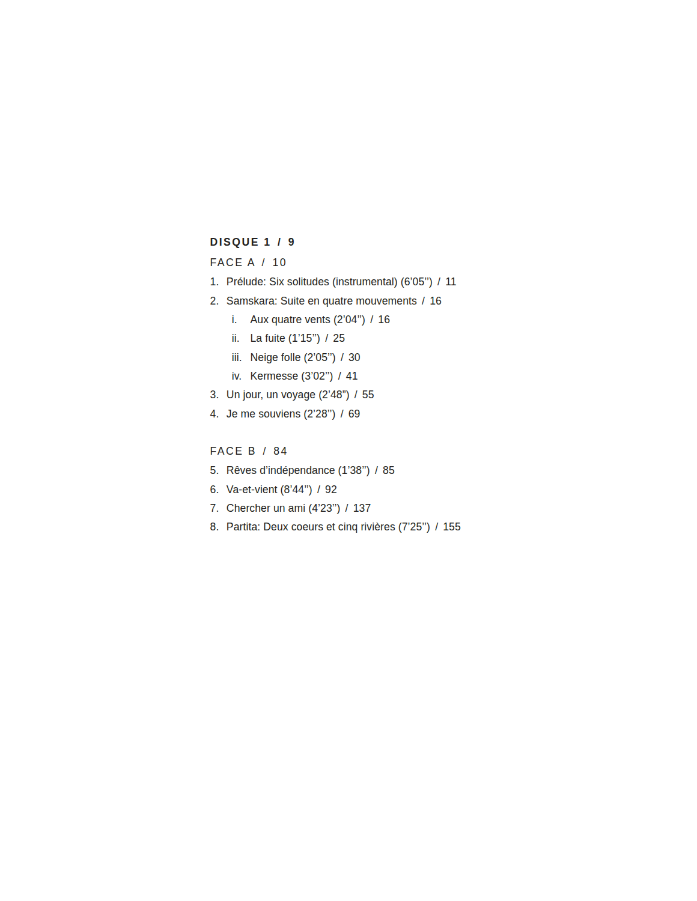DISQUE 1 / 9
FACE A / 10
1. Prélude: Six solitudes (instrumental) (6’05’’) / 11
2. Samskara: Suite en quatre mouvements / 16
i. Aux quatre vents (2’04’’) / 16
ii. La fuite (1’15’’) / 25
iii. Neige folle (2’05’’) / 30
iv. Kermesse (3’02’’) / 41
3. Un jour, un voyage (2’48”) / 55
4. Je me souviens (2’28’’) / 69
FACE B / 84
5. Rêves d’indépendance (1’38’’) / 85
6. Va-et-vient (8’44’’) / 92
7. Chercher un ami (4’23’’) / 137
8. Partita: Deux coeurs et cinq rivières (7’25’’) / 155